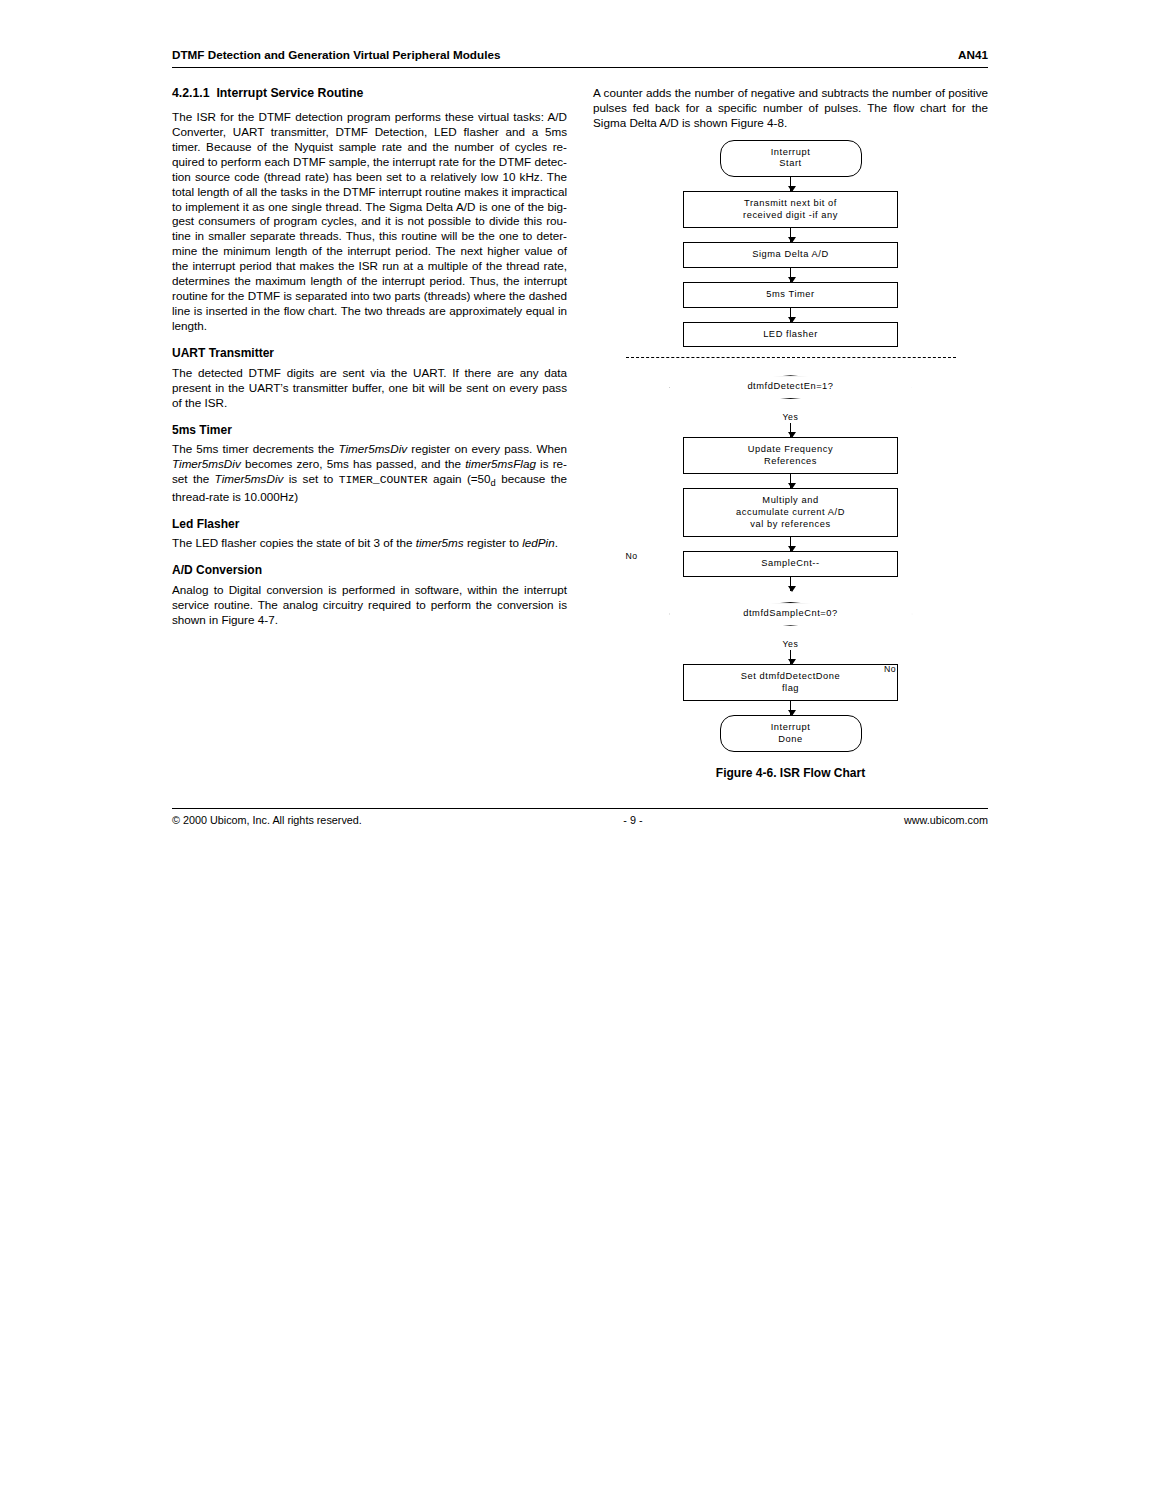DTMF Detection and Generation Virtual Peripheral Modules
AN41
4.2.1.1 Interrupt Service Routine
The ISR for the DTMF detection program performs these virtual tasks: A/D Converter, UART transmitter, DTMF Detection, LED flasher and a 5ms timer. Because of the Nyquist sample rate and the number of cycles required to perform each DTMF sample, the interrupt rate for the DTMF detection source code (thread rate) has been set to a relatively low 10 kHz. The total length of all the tasks in the DTMF interrupt routine makes it impractical to implement it as one single thread. The Sigma Delta A/D is one of the biggest consumers of program cycles, and it is not possible to divide this routine in smaller separate threads. Thus, this routine will be the one to determine the minimum length of the interrupt period. The next higher value of the interrupt period that makes the ISR run at a multiple of the thread rate, determines the maximum length of the interrupt period. Thus, the interrupt routine for the DTMF is separated into two parts (threads) where the dashed line is inserted in the flow chart. The two threads are approximately equal in length.
UART Transmitter
The detected DTMF digits are sent via the UART. If there are any data present in the UART’s transmitter buffer, one bit will be sent on every pass of the ISR.
5ms Timer
The 5ms timer decrements the Timer5msDiv register on every pass. When Timer5msDiv becomes zero, 5ms has passed, and the timer5msFlag is reset the Timer5msDiv is set to TIMER_COUNTER again (=50d because the thread-rate is 10.000Hz)
Led Flasher
The LED flasher copies the state of bit 3 of the timer5ms register to ledPin.
A/D Conversion
Analog to Digital conversion is performed in software, within the interrupt service routine. The analog circuitry required to perform the conversion is shown in Figure 4-7.
A counter adds the number of negative and subtracts the number of positive pulses fed back for a specific number of pulses. The flow chart for the Sigma Delta A/D is shown Figure 4-8.
Interrupt
Start
Transmitt next bit of
received digit -if any
Sigma Delta A/D
5ms Timer
LED flasher
dtmfdDetectEn=1?
Yes
Update Frequency
References
Multiply and
accumulate current A/D
val by references
No
SampleCnt--
dtmfdSampleCnt=0?
Yes
No
Set dtmfdDetectDone
flag
Interrupt
Done
Figure 4-6. ISR Flow Chart
© 2000 Ubicom, Inc. All rights reserved.
- 9 -
www.ubicom.com